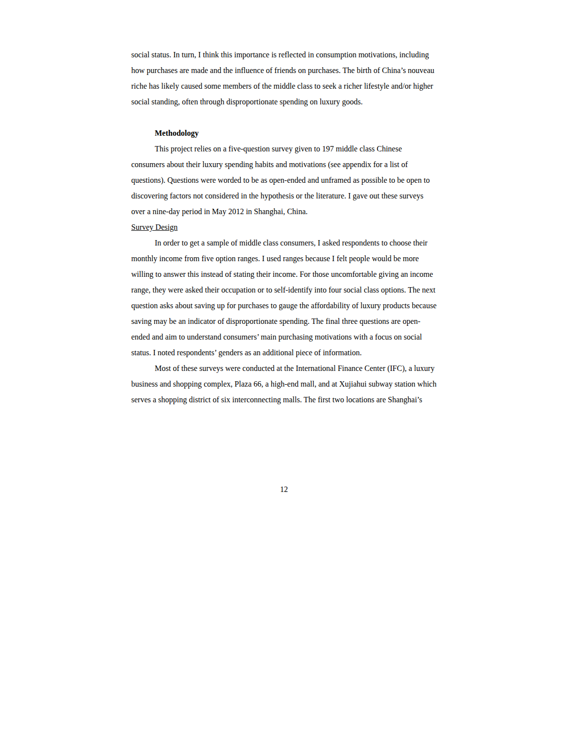social status. In turn, I think this importance is reflected in consumption motivations, including how purchases are made and the influence of friends on purchases. The birth of China’s nouveau riche has likely caused some members of the middle class to seek a richer lifestyle and/or higher social standing, often through disproportionate spending on luxury goods.
Methodology
This project relies on a five-question survey given to 197 middle class Chinese consumers about their luxury spending habits and motivations (see appendix for a list of questions). Questions were worded to be as open-ended and unframed as possible to be open to discovering factors not considered in the hypothesis or the literature. I gave out these surveys over a nine-day period in May 2012 in Shanghai, China.
Survey Design
In order to get a sample of middle class consumers, I asked respondents to choose their monthly income from five option ranges. I used ranges because I felt people would be more willing to answer this instead of stating their income. For those uncomfortable giving an income range, they were asked their occupation or to self-identify into four social class options. The next question asks about saving up for purchases to gauge the affordability of luxury products because saving may be an indicator of disproportionate spending. The final three questions are open-ended and aim to understand consumers’ main purchasing motivations with a focus on social status. I noted respondents’ genders as an additional piece of information.
Most of these surveys were conducted at the International Finance Center (IFC), a luxury business and shopping complex, Plaza 66, a high-end mall, and at Xujiahui subway station which serves a shopping district of six interconnecting malls. The first two locations are Shanghai’s
12